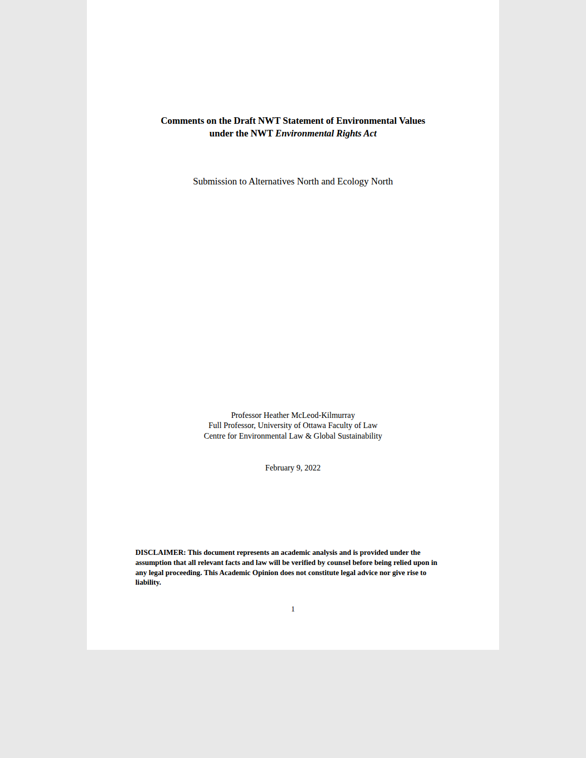Comments on the Draft NWT Statement of Environmental Values under the NWT Environmental Rights Act
Submission to Alternatives North and Ecology North
Professor Heather McLeod-Kilmurray
Full Professor, University of Ottawa Faculty of Law
Centre for Environmental Law & Global Sustainability
February 9, 2022
DISCLAIMER: This document represents an academic analysis and is provided under the assumption that all relevant facts and law will be verified by counsel before being relied upon in any legal proceeding. This Academic Opinion does not constitute legal advice nor give rise to liability.
1